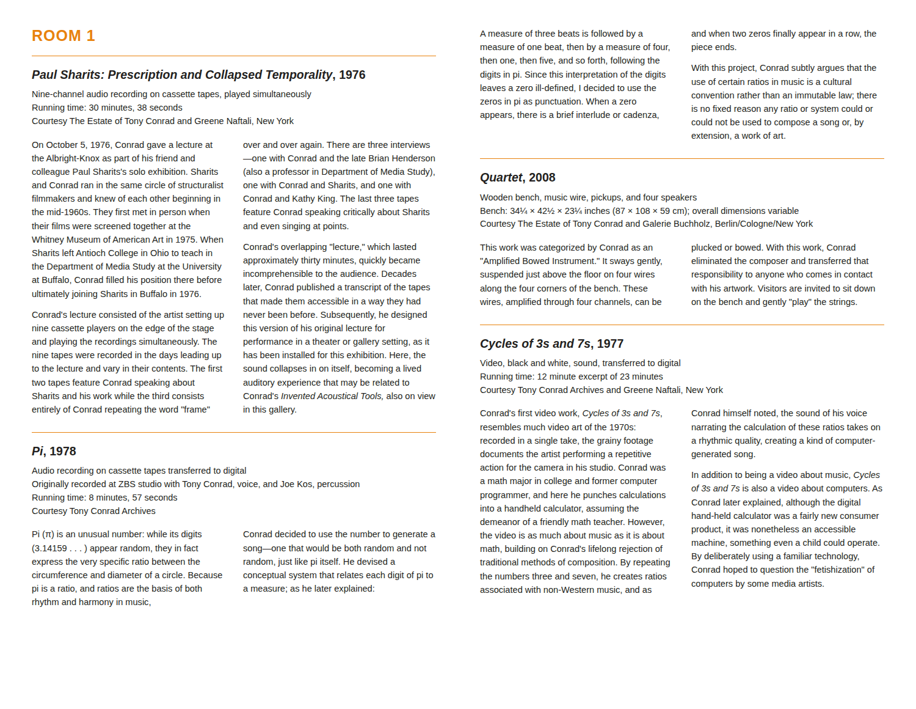ROOM 1
Paul Sharits: Prescription and Collapsed Temporality, 1976
Nine-channel audio recording on cassette tapes, played simultaneously
Running time: 30 minutes, 38 seconds
Courtesy The Estate of Tony Conrad and Greene Naftali, New York
On October 5, 1976, Conrad gave a lecture at the Albright-Knox as part of his friend and colleague Paul Sharits's solo exhibition. Sharits and Conrad ran in the same circle of structuralist filmmakers and knew of each other beginning in the mid-1960s. They first met in person when their films were screened together at the Whitney Museum of American Art in 1975. When Sharits left Antioch College in Ohio to teach in the Department of Media Study at the University at Buffalo, Conrad filled his position there before ultimately joining Sharits in Buffalo in 1976.
Conrad's lecture consisted of the artist setting up nine cassette players on the edge of the stage and playing the recordings simultaneously. The nine tapes were recorded in the days leading up to the lecture and vary in their contents. The first two tapes feature Conrad speaking about Sharits and his work while the third consists entirely of Conrad repeating the word "frame" over and over again. There are three interviews—one with Conrad and the late Brian Henderson (also a professor in Department of Media Study), one with Conrad and Sharits, and one with Conrad and Kathy King. The last three tapes feature Conrad speaking critically about Sharits and even singing at points.
Conrad's overlapping "lecture," which lasted approximately thirty minutes, quickly became incomprehensible to the audience. Decades later, Conrad published a transcript of the tapes that made them accessible in a way they had never been before. Subsequently, he designed this version of his original lecture for performance in a theater or gallery setting, as it has been installed for this exhibition. Here, the sound collapses in on itself, becoming a lived auditory experience that may be related to Conrad's Invented Acoustical Tools, also on view in this gallery.
Pi, 1978
Audio recording on cassette tapes transferred to digital
Originally recorded at ZBS studio with Tony Conrad, voice, and Joe Kos, percussion
Running time: 8 minutes, 57 seconds
Courtesy Tony Conrad Archives
Pi (π) is an unusual number: while its digits (3.14159 . . . ) appear random, they in fact express the very specific ratio between the circumference and diameter of a circle. Because pi is a ratio, and ratios are the basis of both rhythm and harmony in music,
Conrad decided to use the number to generate a song—one that would be both random and not random, just like pi itself. He devised a conceptual system that relates each digit of pi to a measure; as he later explained:
A measure of three beats is followed by a measure of one beat, then by a measure of four, then one, then five, and so forth, following the digits in pi. Since this interpretation of the digits leaves a zero ill-defined, I decided to use the zeros in pi as punctuation. When a zero appears, there is a brief interlude or cadenza, and when two zeros finally appear in a row, the piece ends.
With this project, Conrad subtly argues that the use of certain ratios in music is a cultural convention rather than an immutable law; there is no fixed reason any ratio or system could or could not be used to compose a song or, by extension, a work of art.
Quartet, 2008
Wooden bench, music wire, pickups, and four speakers
Bench: 34¼ × 42½ × 23¼ inches (87 × 108 × 59 cm); overall dimensions variable
Courtesy The Estate of Tony Conrad and Galerie Buchholz, Berlin/Cologne/New York
This work was categorized by Conrad as an "Amplified Bowed Instrument." It sways gently, suspended just above the floor on four wires along the four corners of the bench. These wires, amplified through four channels, can be plucked or bowed. With this work, Conrad eliminated the composer and transferred that responsibility to anyone who comes in contact with his artwork. Visitors are invited to sit down on the bench and gently "play" the strings.
Cycles of 3s and 7s, 1977
Video, black and white, sound, transferred to digital
Running time: 12 minute excerpt of 23 minutes
Courtesy Tony Conrad Archives and Greene Naftali, New York
Conrad's first video work, Cycles of 3s and 7s, resembles much video art of the 1970s: recorded in a single take, the grainy footage documents the artist performing a repetitive action for the camera in his studio. Conrad was a math major in college and former computer programmer, and here he punches calculations into a handheld calculator, assuming the demeanor of a friendly math teacher. However, the video is as much about music as it is about math, building on Conrad's lifelong rejection of traditional methods of composition. By repeating the numbers three and seven, he creates ratios associated with non-Western music, and as Conrad himself noted, the sound of his voice narrating the calculation of these ratios takes on a rhythmic quality, creating a kind of computer-generated song.
In addition to being a video about music, Cycles of 3s and 7s is also a video about computers. As Conrad later explained, although the digital hand-held calculator was a fairly new consumer product, it was nonetheless an accessible machine, something even a child could operate. By deliberately using a familiar technology, Conrad hoped to question the "fetishization" of computers by some media artists.